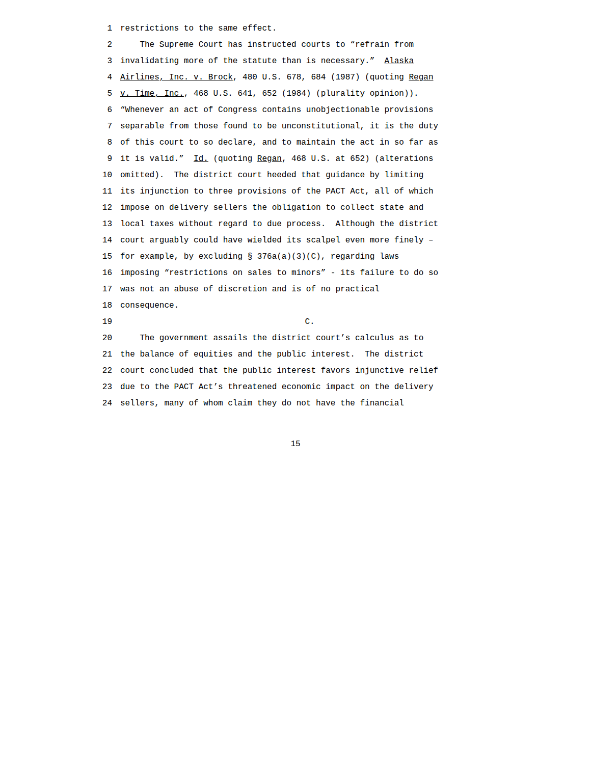restrictions to the same effect.
The Supreme Court has instructed courts to “refrain from
invalidating more of the statute than is necessary.” Alaska
Airlines, Inc. v. Brock, 480 U.S. 678, 684 (1987) (quoting Regan
v. Time, Inc., 468 U.S. 641, 652 (1984) (plurality opinion)).
“Whenever an act of Congress contains unobjectionable provisions
separable from those found to be unconstitutional, it is the duty
of this court to so declare, and to maintain the act in so far as
it is valid.” Id. (quoting Regan, 468 U.S. at 652) (alterations
omitted). The district court heeded that guidance by limiting
its injunction to three provisions of the PACT Act, all of which
impose on delivery sellers the obligation to collect state and
local taxes without regard to due process. Although the district
court arguably could have wielded its scalpel even more finely –
for example, by excluding § 376a(a)(3)(C), regarding laws
imposing “restrictions on sales to minors” - its failure to do so
was not an abuse of discretion and is of no practical
consequence.
C.
The government assails the district court’s calculus as to
the balance of equities and the public interest. The district
court concluded that the public interest favors injunctive relief
due to the PACT Act’s threatened economic impact on the delivery
sellers, many of whom claim they do not have the financial
15